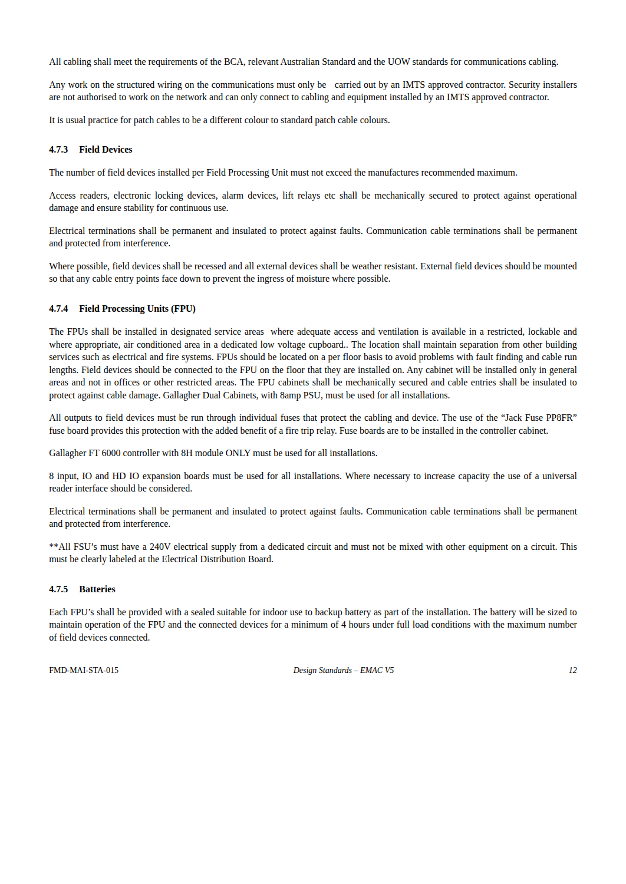All cabling shall meet the requirements of the BCA, relevant Australian Standard and the UOW standards for communications cabling.
Any work on the structured wiring on the communications must only be carried out by an IMTS approved contractor. Security installers are not authorised to work on the network and can only connect to cabling and equipment installed by an IMTS approved contractor.
It is usual practice for patch cables to be a different colour to standard patch cable colours.
4.7.3 Field Devices
The number of field devices installed per Field Processing Unit must not exceed the manufactures recommended maximum.
Access readers, electronic locking devices, alarm devices, lift relays etc shall be mechanically secured to protect against operational damage and ensure stability for continuous use.
Electrical terminations shall be permanent and insulated to protect against faults. Communication cable terminations shall be permanent and protected from interference.
Where possible, field devices shall be recessed and all external devices shall be weather resistant. External field devices should be mounted so that any cable entry points face down to prevent the ingress of moisture where possible.
4.7.4 Field Processing Units (FPU)
The FPUs shall be installed in designated service areas where adequate access and ventilation is available in a restricted, lockable and where appropriate, air conditioned area in a dedicated low voltage cupboard.. The location shall maintain separation from other building services such as electrical and fire systems. FPUs should be located on a per floor basis to avoid problems with fault finding and cable run lengths. Field devices should be connected to the FPU on the floor that they are installed on. Any cabinet will be installed only in general areas and not in offices or other restricted areas. The FPU cabinets shall be mechanically secured and cable entries shall be insulated to protect against cable damage. Gallagher Dual Cabinets, with 8amp PSU, must be used for all installations.
All outputs to field devices must be run through individual fuses that protect the cabling and device. The use of the “Jack Fuse PP8FR” fuse board provides this protection with the added benefit of a fire trip relay. Fuse boards are to be installed in the controller cabinet.
Gallagher FT 6000 controller with 8H module ONLY must be used for all installations.
8 input, IO and HD IO expansion boards must be used for all installations. Where necessary to increase capacity the use of a universal reader interface should be considered.
Electrical terminations shall be permanent and insulated to protect against faults. Communication cable terminations shall be permanent and protected from interference.
**All FSU’s must have a 240V electrical supply from a dedicated circuit and must not be mixed with other equipment on a circuit. This must be clearly labeled at the Electrical Distribution Board.
4.7.5 Batteries
Each FPU’s shall be provided with a sealed suitable for indoor use to backup battery as part of the installation. The battery will be sized to maintain operation of the FPU and the connected devices for a minimum of 4 hours under full load conditions with the maximum number of field devices connected.
FMD-MAI-STA-015 Design Standards – EMAC V5 12